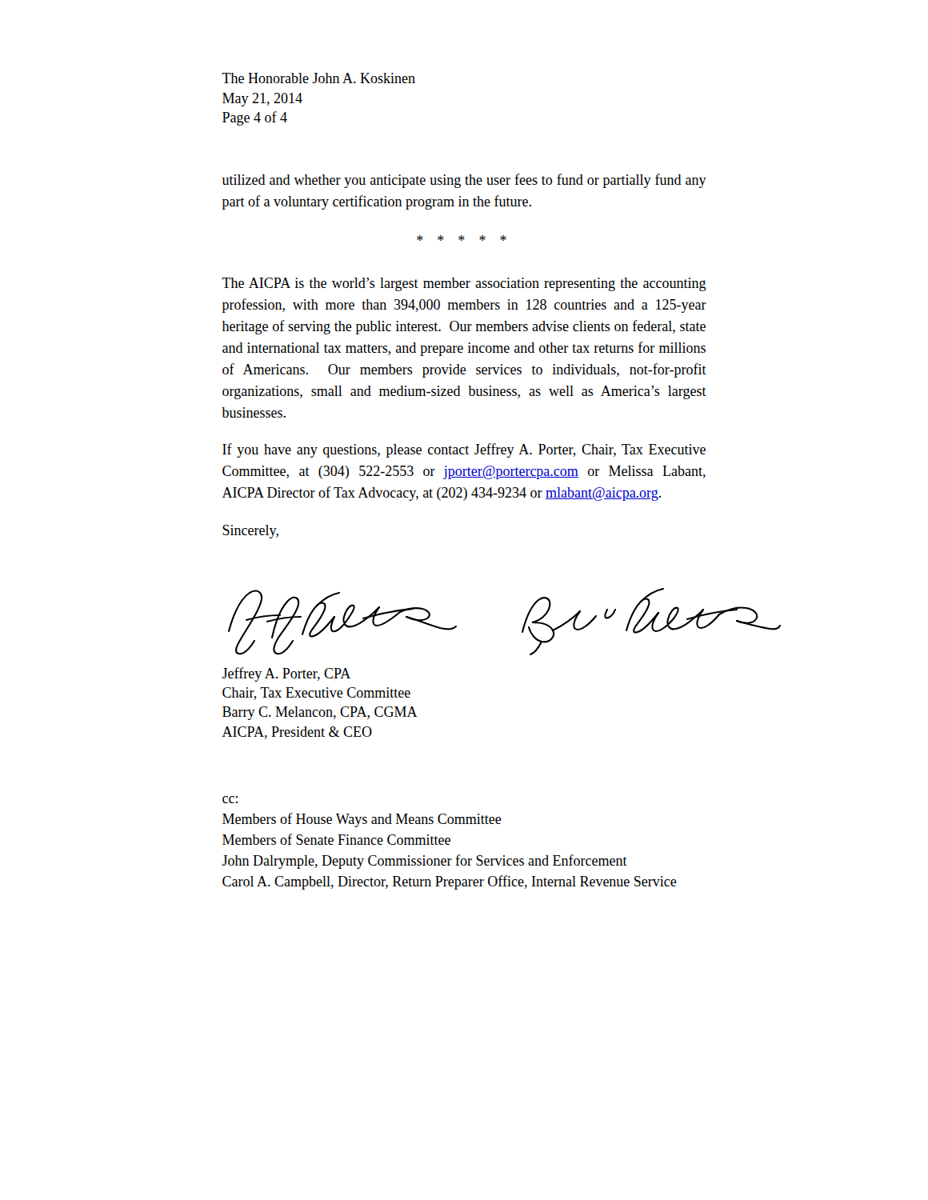The Honorable John A. Koskinen
May 21, 2014
Page 4 of 4
utilized and whether you anticipate using the user fees to fund or partially fund any part of a voluntary certification program in the future.
* * * * *
The AICPA is the world’s largest member association representing the accounting profession, with more than 394,000 members in 128 countries and a 125-year heritage of serving the public interest. Our members advise clients on federal, state and international tax matters, and prepare income and other tax returns for millions of Americans. Our members provide services to individuals, not-for-profit organizations, small and medium-sized business, as well as America’s largest businesses.
If you have any questions, please contact Jeffrey A. Porter, Chair, Tax Executive Committee, at (304) 522-2553 or jporter@portercpa.com or Melissa Labant, AICPA Director of Tax Advocacy, at (202) 434-9234 or mlabant@aicpa.org.
Sincerely,
Jeffrey A. Porter, CPA
Chair, Tax Executive Committee Barry C. Melancon, CPA, CGMA
AICPA, President & CEO
cc: Members of House Ways and Means Committee
Members of Senate Finance Committee
John Dalrymple, Deputy Commissioner for Services and Enforcement
Carol A. Campbell, Director, Return Preparer Office, Internal Revenue Service